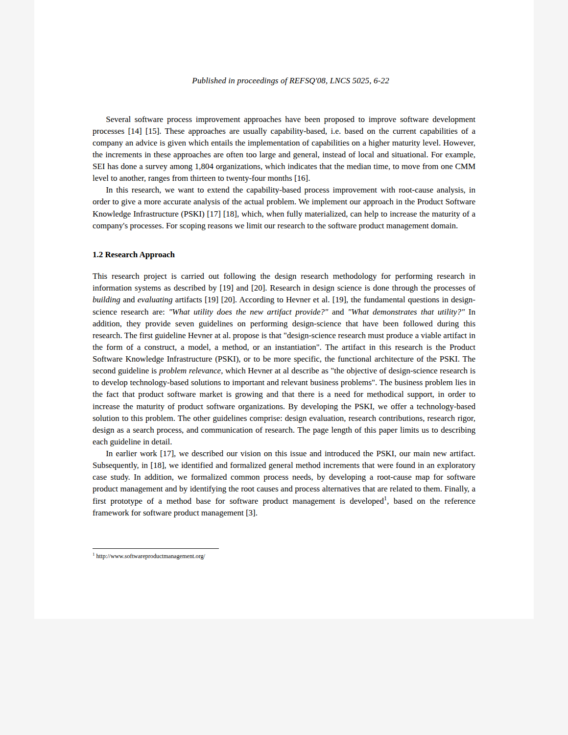Published in proceedings of REFSQ'08, LNCS 5025, 6-22
Several software process improvement approaches have been proposed to improve software development processes [14] [15]. These approaches are usually capability-based, i.e. based on the current capabilities of a company an advice is given which entails the implementation of capabilities on a higher maturity level. However, the increments in these approaches are often too large and general, instead of local and situational. For example, SEI has done a survey among 1,804 organizations, which indicates that the median time, to move from one CMM level to another, ranges from thirteen to twenty-four months [16].
In this research, we want to extend the capability-based process improvement with root-cause analysis, in order to give a more accurate analysis of the actual problem. We implement our approach in the Product Software Knowledge Infrastructure (PSKI) [17] [18], which, when fully materialized, can help to increase the maturity of a company's processes. For scoping reasons we limit our research to the software product management domain.
1.2 Research Approach
This research project is carried out following the design research methodology for performing research in information systems as described by [19] and [20]. Research in design science is done through the processes of building and evaluating artifacts [19] [20]. According to Hevner et al. [19], the fundamental questions in design-science research are: "What utility does the new artifact provide?" and "What demonstrates that utility?" In addition, they provide seven guidelines on performing design-science that have been followed during this research. The first guideline Hevner at al. propose is that "design-science research must produce a viable artifact in the form of a construct, a model, a method, or an instantiation". The artifact in this research is the Product Software Knowledge Infrastructure (PSKI), or to be more specific, the functional architecture of the PSKI. The second guideline is problem relevance, which Hevner at al describe as "the objective of design-science research is to develop technology-based solutions to important and relevant business problems". The business problem lies in the fact that product software market is growing and that there is a need for methodical support, in order to increase the maturity of product software organizations. By developing the PSKI, we offer a technology-based solution to this problem. The other guidelines comprise: design evaluation, research contributions, research rigor, design as a search process, and communication of research. The page length of this paper limits us to describing each guideline in detail.
In earlier work [17], we described our vision on this issue and introduced the PSKI, our main new artifact. Subsequently, in [18], we identified and formalized general method increments that were found in an exploratory case study. In addition, we formalized common process needs, by developing a root-cause map for software product management and by identifying the root causes and process alternatives that are related to them. Finally, a first prototype of a method base for software product management is developed1, based on the reference framework for software product management [3].
1 http://www.softwareproductmanagement.org/